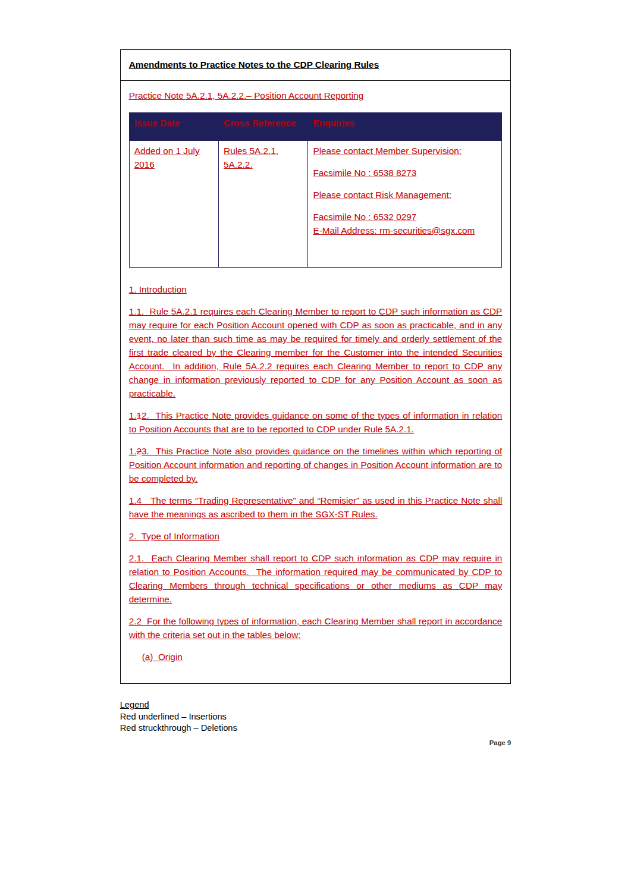Amendments to Practice Notes to the CDP Clearing Rules
Practice Note 5A.2.1, 5A.2.2.– Position Account Reporting
| Issue Date | Cross Reference | Enquiries |
| --- | --- | --- |
| Added on 1 July 2016 | Rules 5A.2.1, 5A.2.2. | Please contact Member Supervision: Facsimile No : 6538 8273 Please contact Risk Management: Facsimile No : 6532 0297 E-Mail Address: rm-securities@sgx.com |
1. Introduction
1.1. Rule 5A.2.1 requires each Clearing Member to report to CDP such information as CDP may require for each Position Account opened with CDP as soon as practicable, and in any event, no later than such time as may be required for timely and orderly settlement of the first trade cleared by the Clearing member for the Customer into the intended Securities Account. In addition, Rule 5A.2.2 requires each Clearing Member to report to CDP any change in information previously reported to CDP for any Position Account as soon as practicable.
1. 12. This Practice Note provides guidance on some of the types of information in relation to Position Accounts that are to be reported to CDP under Rule 5A.2.1.
1. 23. This Practice Note also provides guidance on the timelines within which reporting of Position Account information and reporting of changes in Position Account information are to be completed by.
1.4 The terms “Trading Representative” and “Remisier” as used in this Practice Note shall have the meanings as ascribed to them in the SGX-ST Rules.
2. Type of Information
2.1. Each Clearing Member shall report to CDP such information as CDP may require in relation to Position Accounts. The information required may be communicated by CDP to Clearing Members through technical specifications or other mediums as CDP may determine.
2.2 For the following types of information, each Clearing Member shall report in accordance with the criteria set out in the tables below:
(a) Origin
Legend
Red underlined – Insertions
Red struckthrough – Deletions
Page 9